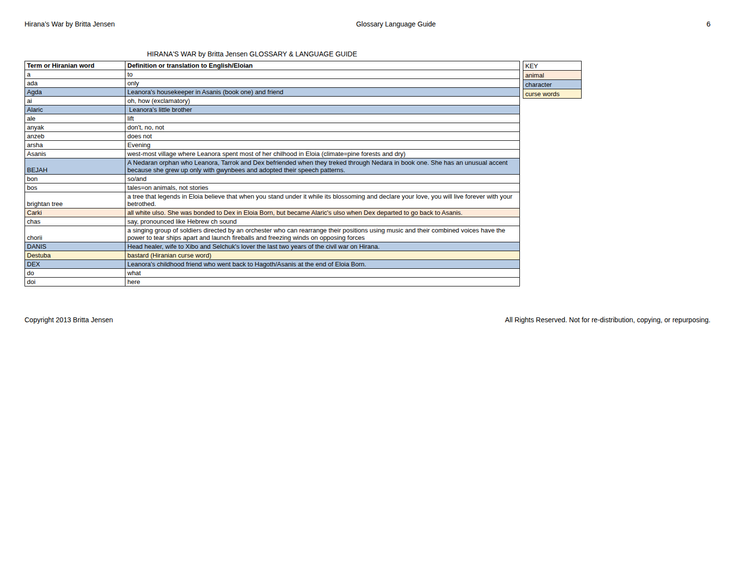Hirana’s War by Britta Jensen
Glossary Language Guide
6
HIRANA'S WAR by Britta Jensen GLOSSARY & LANGUAGE GUIDE
| Term or Hiranian word | Definition or translation to English/Eloian |
| --- | --- |
| a | to |
| ada | only |
| Agda | Leanora's housekeeper in Asanis (book one) and friend |
| ai | oh, how (exclamatory) |
| Alaric | Leanora's little brother |
| ale | lift |
| anyak | don't, no, not |
| anzeb | does not |
| arsha | Evening |
| Asanis | west-most village where Leanora spent most of her chilhood in Eloia (climate=pine forests and dry) |
| BEJAH | A Nedaran orphan who Leanora, Tarrok and Dex befriended when they treked through Nedara in book one. She has an unusual accent because she grew up only with gwynbees and adopted their speech patterns. |
| bon | so/and |
| bos | tales=on animals, not stories |
| brightan tree | a tree that legends in Eloia believe that when you stand under it while its blossoming and declare your love, you will live forever with your betrothed. |
| Carki | all white ulso. She was bonded to Dex in Eloia Born, but became Alaric's ulso when Dex departed to go back to Asanis. |
| chas | say, pronounced like Hebrew ch sound |
| chorii | a singing group of soldiers directed by an orchester who can rearrange their positions using music and their combined voices have the power to tear ships apart and launch fireballs and freezing winds on opposing forces |
| DANIS | Head healer, wife to Xibo and Selchuk's lover the last two years of the civil war on Hirana. |
| Destuba | bastard (Hiranian curse word) |
| DEX | Leanora's childhood friend who went back to Hagoth/Asanis at the end of Eloia Born. |
| do | what |
| doi | here |
| KEY |
| animal |
| character |
| curse words |
Copyright 2013 Britta Jensen
All Rights Reserved. Not for re-distribution, copying, or repurposing.